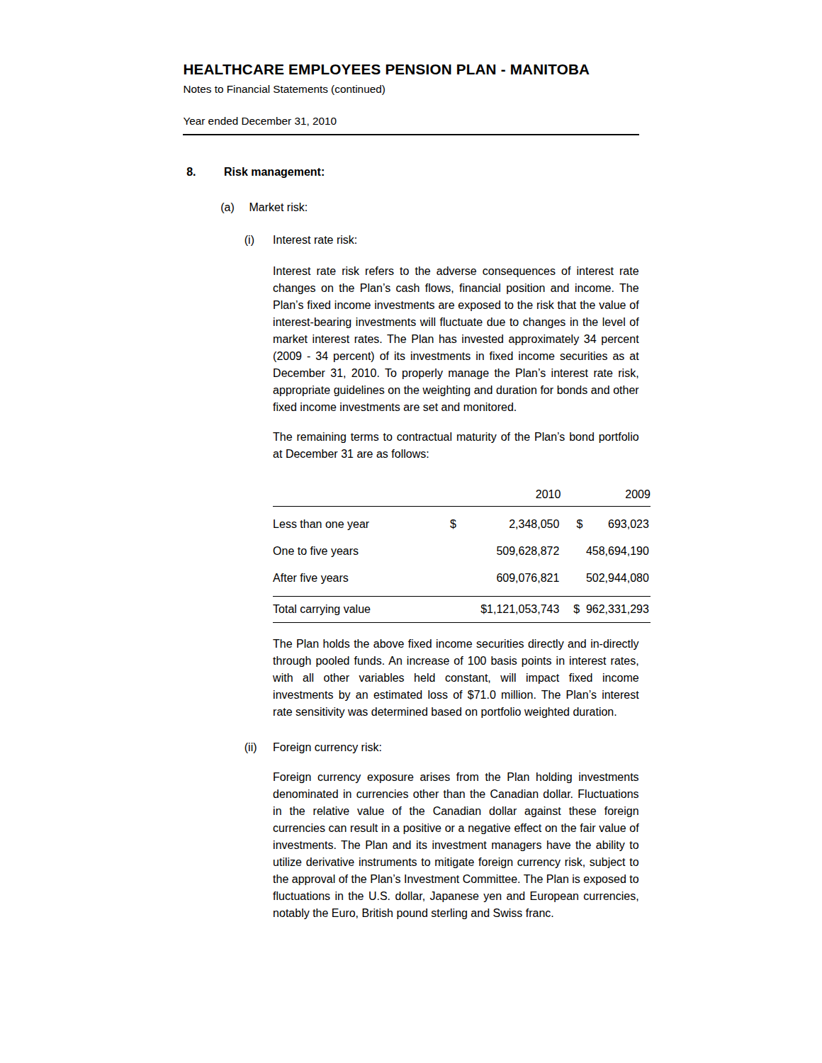HEALTHCARE EMPLOYEES PENSION PLAN - MANITOBA
Notes to Financial Statements (continued)
Year ended December 31, 2010
8. Risk management:
(a) Market risk:
(i) Interest rate risk:
Interest rate risk refers to the adverse consequences of interest rate changes on the Plan’s cash flows, financial position and income. The Plan’s fixed income investments are exposed to the risk that the value of interest-bearing investments will fluctuate due to changes in the level of market interest rates. The Plan has invested approximately 34 percent (2009 - 34 percent) of its investments in fixed income securities as at December 31, 2010. To properly manage the Plan’s interest rate risk, appropriate guidelines on the weighting and duration for bonds and other fixed income investments are set and monitored.
The remaining terms to contractual maturity of the Plan’s bond portfolio at December 31 are as follows:
| | | 2010 | 2009 |
| --- | --- | --- | --- |
| Less than one year | $ | 2,348,050 | $ 693,023 |
| One to five years | | 509,628,872 | 458,694,190 |
| After five years | | 609,076,821 | 502,944,080 |
| Total carrying value | | $1,121,053,743 | $ 962,331,293 |
The Plan holds the above fixed income securities directly and in-directly through pooled funds. An increase of 100 basis points in interest rates, with all other variables held constant, will impact fixed income investments by an estimated loss of $71.0 million. The Plan’s interest rate sensitivity was determined based on portfolio weighted duration.
(ii) Foreign currency risk:
Foreign currency exposure arises from the Plan holding investments denominated in currencies other than the Canadian dollar. Fluctuations in the relative value of the Canadian dollar against these foreign currencies can result in a positive or a negative effect on the fair value of investments. The Plan and its investment managers have the ability to utilize derivative instruments to mitigate foreign currency risk, subject to the approval of the Plan’s Investment Committee. The Plan is exposed to fluctuations in the U.S. dollar, Japanese yen and European currencies, notably the Euro, British pound sterling and Swiss franc.